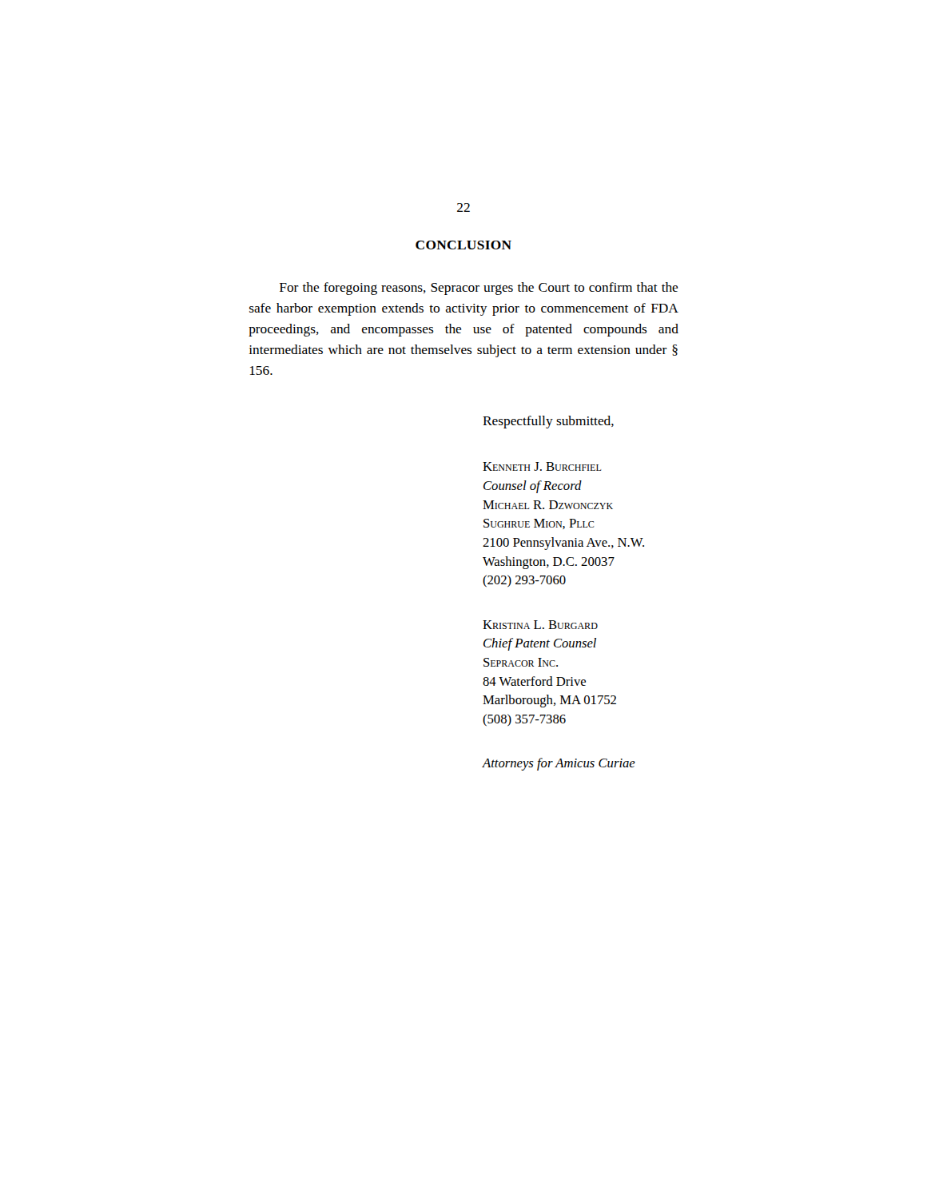22
CONCLUSION
For the foregoing reasons, Sepracor urges the Court to confirm that the safe harbor exemption extends to activity prior to commencement of FDA proceedings, and encompasses the use of patented compounds and intermediates which are not themselves subject to a term extension under § 156.
Respectfully submitted,
Kenneth J. Burchfiel
Counsel of Record
Michael R. Dzwonczyk
Sughrue Mion, Pllc
2100 Pennsylvania Ave., N.W.
Washington, D.C. 20037
(202) 293-7060
Kristina L. Burgard
Chief Patent Counsel
Sepracor Inc.
84 Waterford Drive
Marlborough, MA 01752
(508) 357-7386
Attorneys for Amicus Curiae